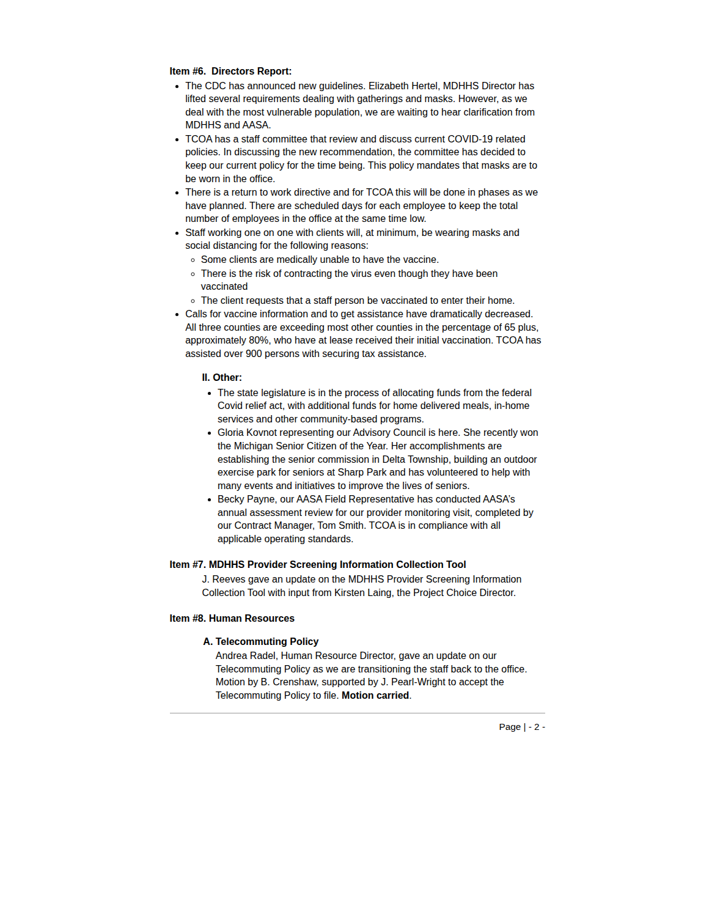Item #6. Directors Report:
The CDC has announced new guidelines. Elizabeth Hertel, MDHHS Director has lifted several requirements dealing with gatherings and masks. However, as we deal with the most vulnerable population, we are waiting to hear clarification from MDHHS and AASA.
TCOA has a staff committee that review and discuss current COVID-19 related policies. In discussing the new recommendation, the committee has decided to keep our current policy for the time being. This policy mandates that masks are to be worn in the office.
There is a return to work directive and for TCOA this will be done in phases as we have planned. There are scheduled days for each employee to keep the total number of employees in the office at the same time low.
Staff working one on one with clients will, at minimum, be wearing masks and social distancing for the following reasons:
Some clients are medically unable to have the vaccine.
There is the risk of contracting the virus even though they have been vaccinated
The client requests that a staff person be vaccinated to enter their home.
Calls for vaccine information and to get assistance have dramatically decreased. All three counties are exceeding most other counties in the percentage of 65 plus, approximately 80%, who have at lease received their initial vaccination. TCOA has assisted over 900 persons with securing tax assistance.
II. Other:
The state legislature is in the process of allocating funds from the federal Covid relief act, with additional funds for home delivered meals, in-home services and other community-based programs.
Gloria Kovnot representing our Advisory Council is here. She recently won the Michigan Senior Citizen of the Year. Her accomplishments are establishing the senior commission in Delta Township, building an outdoor exercise park for seniors at Sharp Park and has volunteered to help with many events and initiatives to improve the lives of seniors.
Becky Payne, our AASA Field Representative has conducted AASA’s annual assessment review for our provider monitoring visit, completed by our Contract Manager, Tom Smith. TCOA is in compliance with all applicable operating standards.
Item #7. MDHHS Provider Screening Information Collection Tool
J. Reeves gave an update on the MDHHS Provider Screening Information Collection Tool with input from Kirsten Laing, the Project Choice Director.
Item #8. Human Resources
Telecommuting Policy Andrea Radel, Human Resource Director, gave an update on our Telecommuting Policy as we are transitioning the staff back to the office. Motion by B. Crenshaw, supported by J. Pearl-Wright to accept the Telecommuting Policy to file. Motion carried.
Page | - 2 -